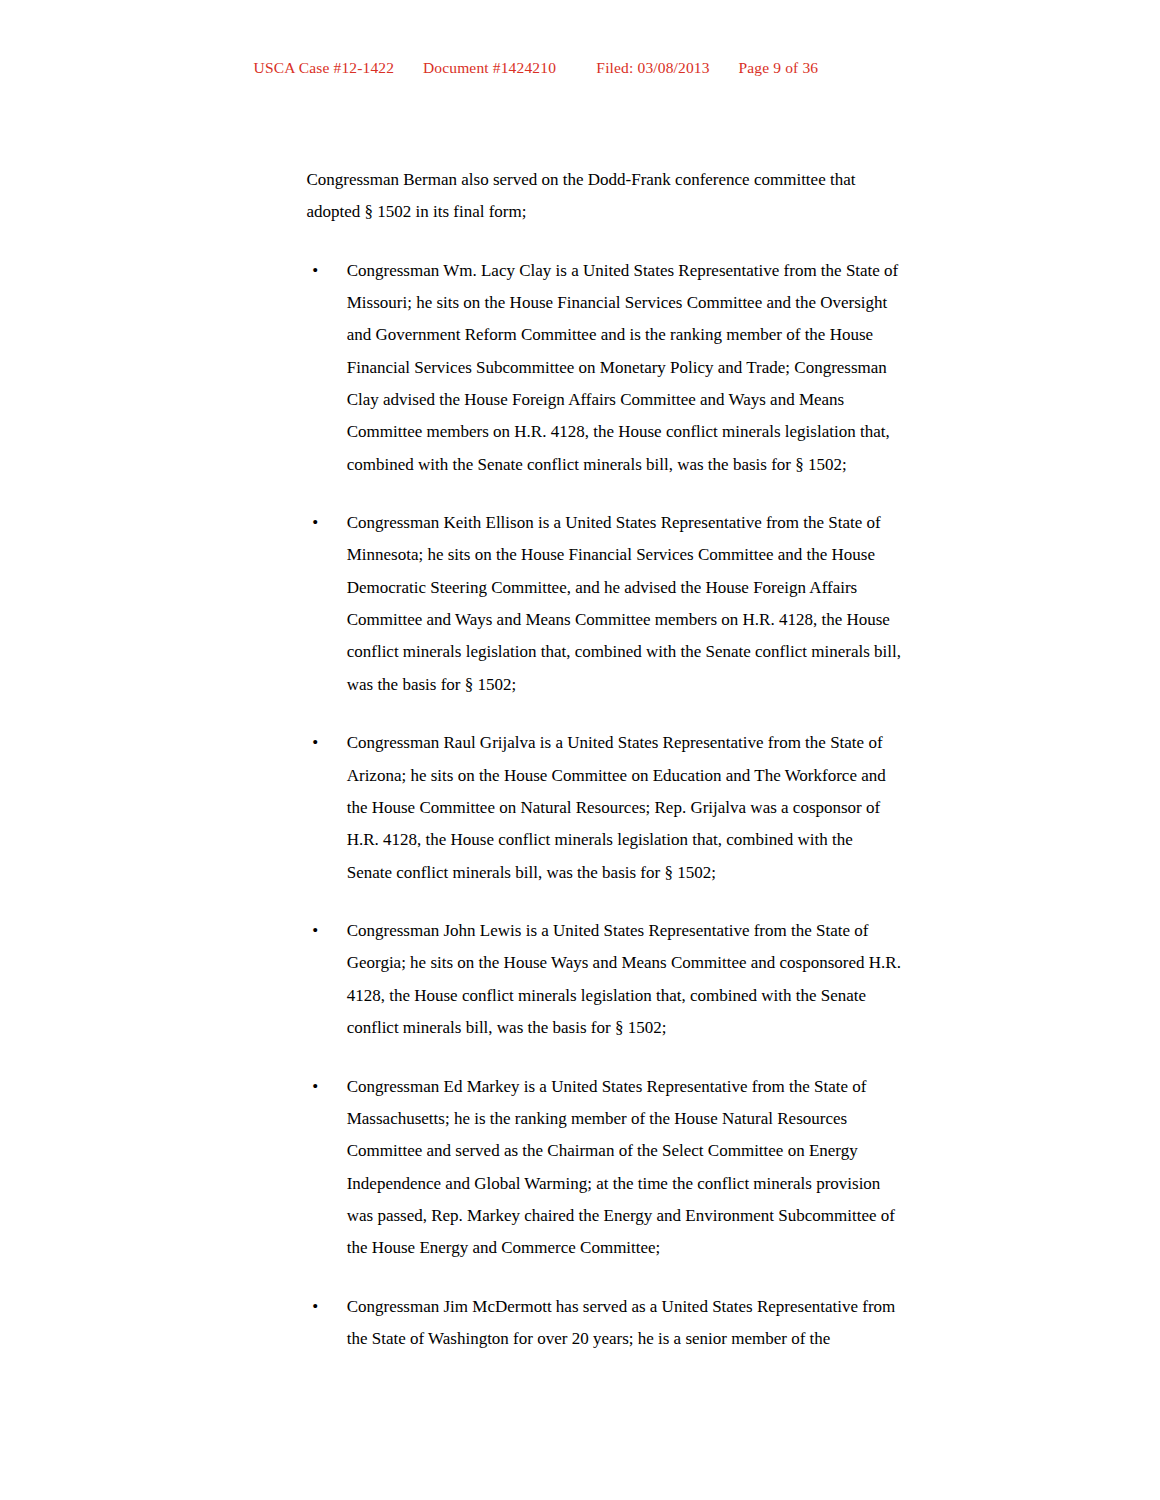USCA Case #12-1422 Document #1424210 Filed: 03/08/2013 Page 9 of 36
Congressman Berman also served on the Dodd-Frank conference committee that adopted § 1502 in its final form;
Congressman Wm. Lacy Clay is a United States Representative from the State of Missouri; he sits on the House Financial Services Committee and the Oversight and Government Reform Committee and is the ranking member of the House Financial Services Subcommittee on Monetary Policy and Trade; Congressman Clay advised the House Foreign Affairs Committee and Ways and Means Committee members on H.R. 4128, the House conflict minerals legislation that, combined with the Senate conflict minerals bill, was the basis for § 1502;
Congressman Keith Ellison is a United States Representative from the State of Minnesota; he sits on the House Financial Services Committee and the House Democratic Steering Committee, and he advised the House Foreign Affairs Committee and Ways and Means Committee members on H.R. 4128, the House conflict minerals legislation that, combined with the Senate conflict minerals bill, was the basis for § 1502;
Congressman Raul Grijalva is a United States Representative from the State of Arizona; he sits on the House Committee on Education and The Workforce and the House Committee on Natural Resources; Rep. Grijalva was a cosponsor of H.R. 4128, the House conflict minerals legislation that, combined with the Senate conflict minerals bill, was the basis for § 1502;
Congressman John Lewis is a United States Representative from the State of Georgia; he sits on the House Ways and Means Committee and cosponsored H.R. 4128, the House conflict minerals legislation that, combined with the Senate conflict minerals bill, was the basis for § 1502;
Congressman Ed Markey is a United States Representative from the State of Massachusetts; he is the ranking member of the House Natural Resources Committee and served as the Chairman of the Select Committee on Energy Independence and Global Warming; at the time the conflict minerals provision was passed, Rep. Markey chaired the Energy and Environment Subcommittee of the House Energy and Commerce Committee;
Congressman Jim McDermott has served as a United States Representative from the State of Washington for over 20 years; he is a senior member of the